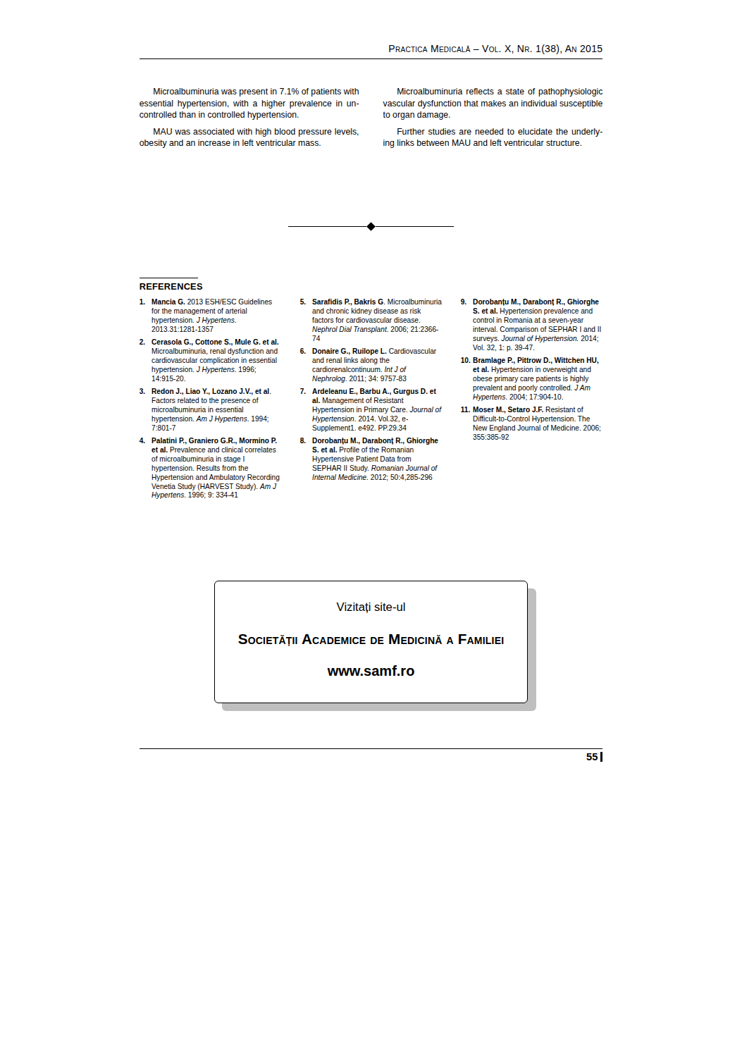Practica Medicală – Vol. X, Nr. 1(38), An 2015
Microalbuminuria was present in 7.1% of patients with essential hypertension, with a higher prevalence in uncontrolled than in controlled hypertension.
MAU was associated with high blood pressure levels, obesity and an increase in left ventricular mass.
Microalbuminuria reflects a state of pathophysiologic vascular dysfunction that makes an individual susceptible to organ damage.
Further studies are needed to elucidate the underlying links between MAU and left ventricular structure.
REFERENCES
Mancia G. 2013 ESH/ESC Guidelines for the management of arterial hypertension. J Hypertens. 2013.31:1281-1357
Cerasola G., Cottone S., Mule G. et al. Microalbuminuria, renal dysfunction and cardiovascular complication in essential hypertension. J Hypertens. 1996; 14:915-20.
Redon J., Liao Y., Lozano J.V., et al. Factors related to the presence of microalbuminuria in essential hypertension. Am J Hypertens. 1994; 7:801-7
Palatini P., Graniero G.R., Mormino P. et al. Prevalence and clinical correlates of microalbuminuria in stage I hypertension. Results from the Hypertension and Ambulatory Recording Venetia Study (HARVEST Study). Am J Hypertens. 1996; 9: 334-41
Sarafidis P., Bakris G. Microalbuminuria and chronic kidney disease as risk factors for cardiovascular disease. Nephrol Dial Transplant. 2006; 21:2366-74
Donaire G., Ruilope L. Cardiovascular and renal links along the cardiorenalcontinuum. Int J of Nephrolog. 2011; 34: 9757-83
Ardeleanu E., Barbu A., Gurgus D. et al. Management of Resistant Hypertension in Primary Care. Journal of Hypertension. 2014. Vol.32, e-Supplement1. e492. PP.29.34
Dorobanțu M., Darabonț R., Ghiorghe S. et al. Profile of the Romanian Hypertensive Patient Data from SEPHAR II Study. Romanian Journal of Internal Medicine. 2012; 50:4,285-296
Dorobanțu M., Darabonț R., Ghiorghe S. et al. Hypertension prevalence and control in Romania at a seven-year interval. Comparison of SEPHAR I and II surveys. Journal of Hypertension. 2014; Vol. 32, 1: p. 39-47.
Bramlage P., Pittrow D., Wittchen HU, et al. Hypertension in overweight and obese primary care patients is highly prevalent and poorly controlled. J Am Hypertens. 2004; 17:904-10.
Moser M., Setaro J.F. Resistant of Difficult-to-Control Hypertension. The New England Journal of Medicine. 2006; 355:385-92
Vizitați site-ul
Societății Academice de Medicină a Familiei
www.samf.ro
55